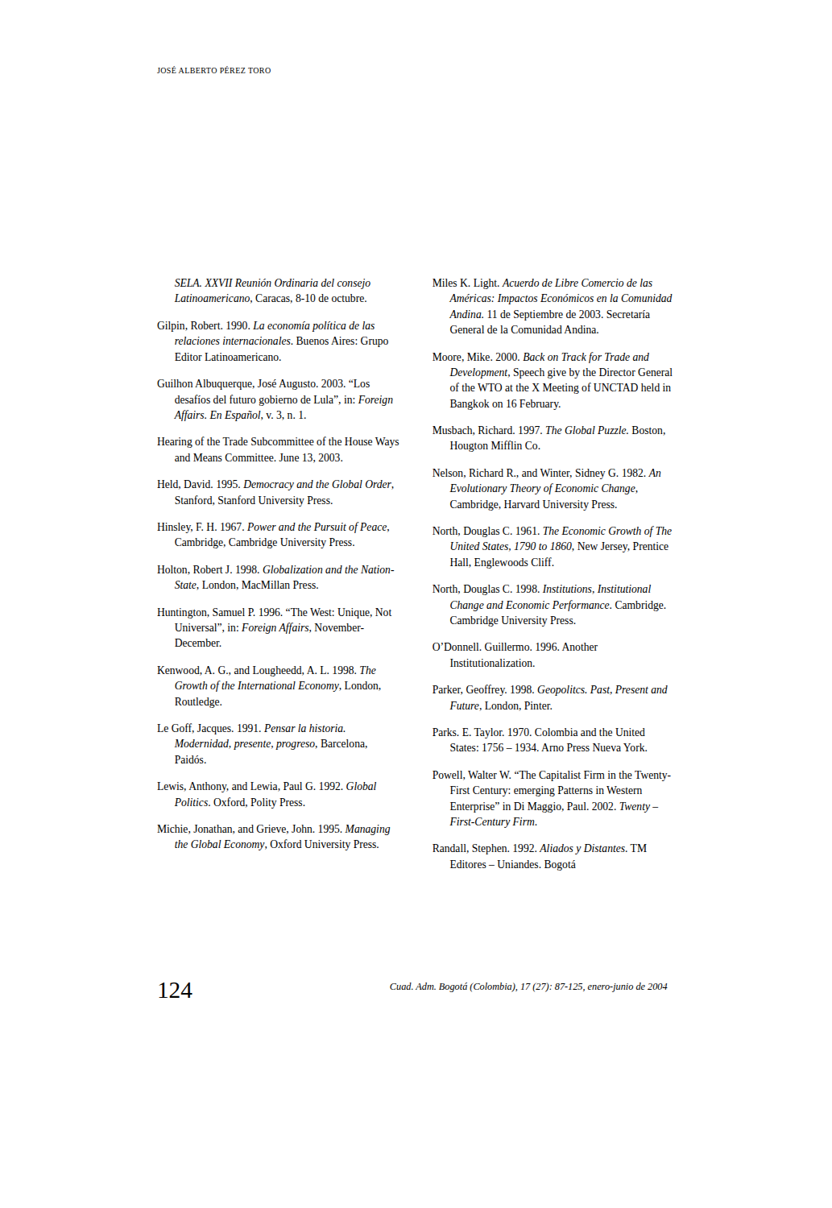JOSÉ ALBERTO PÉREZ TORO
SELA. XXVII Reunión Ordinaria del consejo Latinoamericano, Caracas, 8-10 de octubre.
Gilpin, Robert. 1990. La economía política de las relaciones internacionales. Buenos Aires: Grupo Editor Latinoamericano.
Guilhon Albuquerque, José Augusto. 2003. “Los desafíos del futuro gobierno de Lula”, in: Foreign Affairs. En Español, v. 3, n. 1.
Hearing of the Trade Subcommittee of the House Ways and Means Committee. June 13, 2003.
Held, David. 1995. Democracy and the Global Order, Stanford, Stanford University Press.
Hinsley, F. H. 1967. Power and the Pursuit of Peace, Cambridge, Cambridge University Press.
Holton, Robert J. 1998. Globalization and the Nation-State, London, MacMillan Press.
Huntington, Samuel P. 1996. “The West: Unique, Not Universal”, in: Foreign Affairs, November-December.
Kenwood, A. G., and Lougheedd, A. L. 1998. The Growth of the International Economy, London, Routledge.
Le Goff, Jacques. 1991. Pensar la historia. Modernidad, presente, progreso, Barcelona, Paidós.
Lewis, Anthony, and Lewia, Paul G. 1992. Global Politics. Oxford, Polity Press.
Michie, Jonathan, and Grieve, John. 1995. Managing the Global Economy, Oxford University Press.
Miles K. Light. Acuerdo de Libre Comercio de las Américas: Impactos Económicos en la Comunidad Andina. 11 de Septiembre de 2003. Secretaría General de la Comunidad Andina.
Moore, Mike. 2000. Back on Track for Trade and Development, Speech give by the Director General of the WTO at the X Meeting of UNCTAD held in Bangkok on 16 February.
Musbach, Richard. 1997. The Global Puzzle. Boston, Hougton Mifflin Co.
Nelson, Richard R., and Winter, Sidney G. 1982. An Evolutionary Theory of Economic Change, Cambridge, Harvard University Press.
North, Douglas C. 1961. The Economic Growth of The United States, 1790 to 1860, New Jersey, Prentice Hall, Englewoods Cliff.
North, Douglas C. 1998. Institutions, Institutional Change and Economic Performance. Cambridge. Cambridge University Press.
O’Donnell. Guillermo. 1996. Another Institutionalization.
Parker, Geoffrey. 1998. Geopolitcs. Past, Present and Future, London, Pinter.
Parks. E. Taylor. 1970. Colombia and the United States: 1756 – 1934. Arno Press Nueva York.
Powell, Walter W. “The Capitalist Firm in the Twenty-First Century: emerging Patterns in Western Enterprise” in Di Maggio, Paul. 2002. Twenty –First-Century Firm.
Randall, Stephen. 1992. Aliados y Distantes. TM Editores – Uniandes. Bogotá
124
Cuad. Adm. Bogotá (Colombia), 17 (27): 87-125, enero-junio de 2004